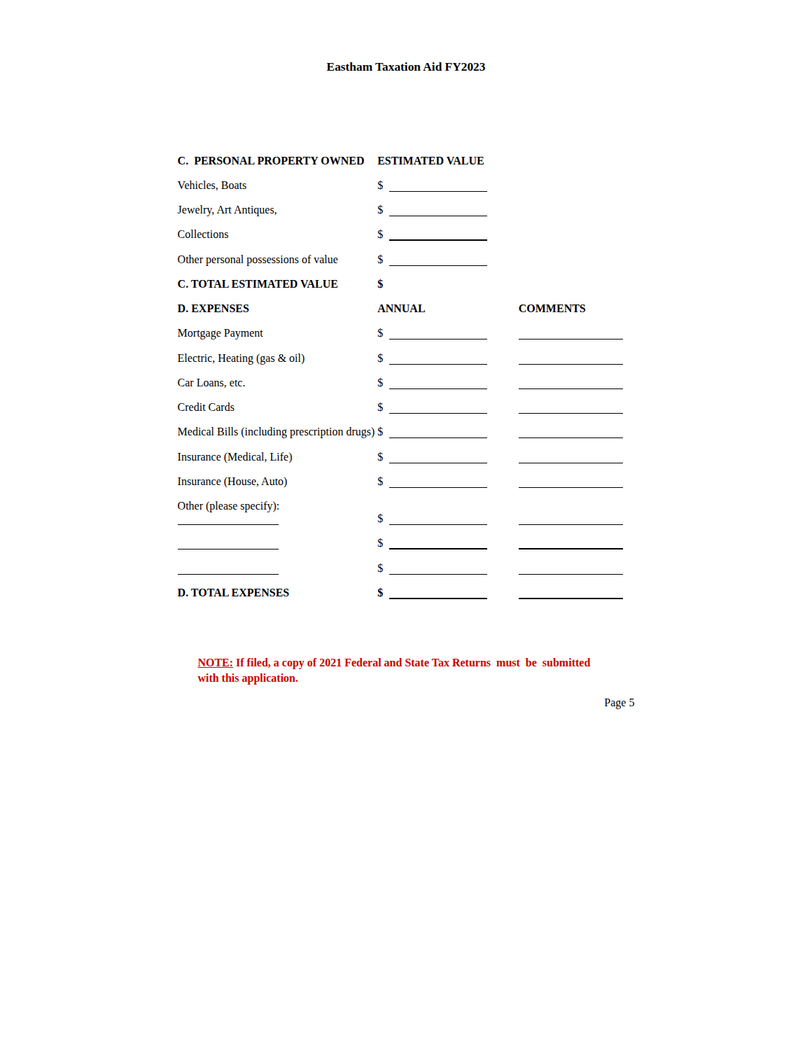Eastham Taxation Aid FY2023
| C. PERSONAL PROPERTY OWNED | ESTIMATED VALUE | |
| Vehicles, Boats | $ | |
| Jewelry, Art Antiques, | $ | |
| Collections | $ | |
| Other personal possessions of value | $ | |
| C. TOTAL ESTIMATED VALUE | $ | |
| D. EXPENSES | ANNUAL | COMMENTS |
| Mortgage Payment | $ | |
| Electric, Heating (gas & oil) | $ | |
| Car Loans, etc. | $ | |
| Credit Cards | $ | |
| Medical Bills (including prescription drugs) | $ | |
| Insurance (Medical, Life) | $ | |
| Insurance (House, Auto) | $ | |
| Other (please specify): | $ | |
| | $ | |
| | $ | |
| D. TOTAL EXPENSES | $ | |
NOTE: If filed, a copy of 2021 Federal and State Tax Returns must be submitted with this application.
Page 5